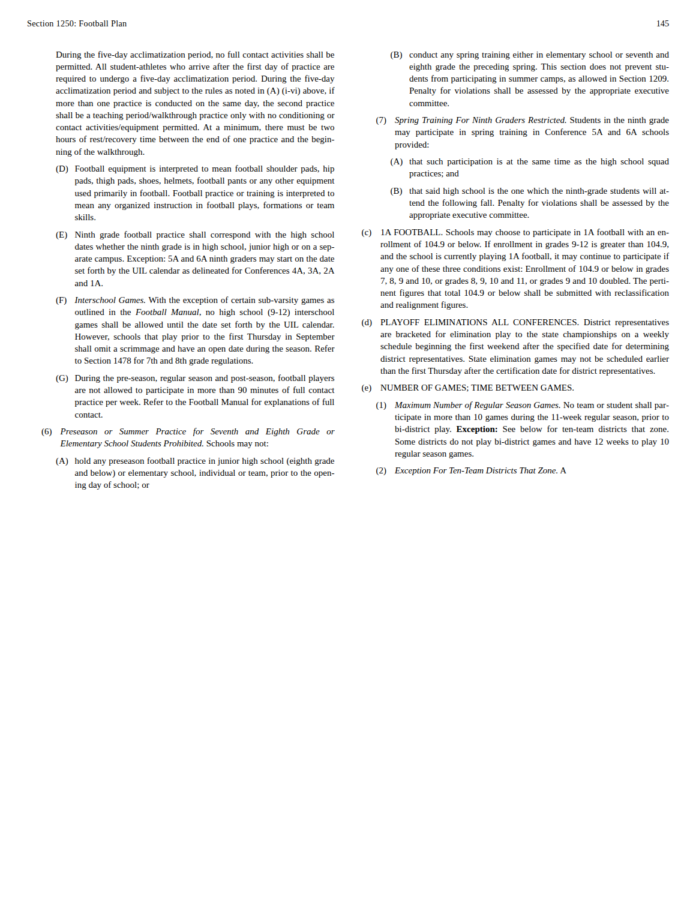Section 1250: Football Plan 145
During the five-day acclimatization period, no full contact activities shall be permitted. All student-athletes who arrive after the first day of practice are required to undergo a five-day acclimatization period. During the five-day acclimatization period and subject to the rules as noted in (A) (i-vi) above, if more than one practice is conducted on the same day, the second practice shall be a teaching period/walkthrough practice only with no conditioning or contact activities/equipment permitted. At a minimum, there must be two hours of rest/recovery time between the end of one practice and the beginning of the walkthrough.
(D) Football equipment is interpreted to mean football shoulder pads, hip pads, thigh pads, shoes, helmets, football pants or any other equipment used primarily in football. Football practice or training is interpreted to mean any organized instruction in football plays, formations or team skills.
(E) Ninth grade football practice shall correspond with the high school dates whether the ninth grade is in high school, junior high or on a separate campus. Exception: 5A and 6A ninth graders may start on the date set forth by the UIL calendar as delineated for Conferences 4A, 3A, 2A and 1A.
(F) Interschool Games. With the exception of certain sub-varsity games as outlined in the Football Manual, no high school (9-12) interschool games shall be allowed until the date set forth by the UIL calendar. However, schools that play prior to the first Thursday in September shall omit a scrimmage and have an open date during the season. Refer to Section 1478 for 7th and 8th grade regulations.
(G) During the pre-season, regular season and post-season, football players are not allowed to participate in more than 90 minutes of full contact practice per week. Refer to the Football Manual for explanations of full contact.
(6) Preseason or Summer Practice for Seventh and Eighth Grade or Elementary School Students Prohibited. Schools may not:
(A) hold any preseason football practice in junior high school (eighth grade and below) or elementary school, individual or team, prior to the opening day of school; or
(B) conduct any spring training either in elementary school or seventh and eighth grade the preceding spring. This section does not prevent students from participating in summer camps, as allowed in Section 1209. Penalty for violations shall be assessed by the appropriate executive committee.
(7) Spring Training For Ninth Graders Restricted. Students in the ninth grade may participate in spring training in Conference 5A and 6A schools provided:
(A) that such participation is at the same time as the high school squad practices; and
(B) that said high school is the one which the ninth-grade students will attend the following fall. Penalty for violations shall be assessed by the appropriate executive committee.
(c) 1A FOOTBALL. Schools may choose to participate in 1A football with an enrollment of 104.9 or below. If enrollment in grades 9-12 is greater than 104.9, and the school is currently playing 1A football, it may continue to participate if any one of these three conditions exist: Enrollment of 104.9 or below in grades 7, 8, 9 and 10, or grades 8, 9, 10 and 11, or grades 9 and 10 doubled. The pertinent figures that total 104.9 or below shall be submitted with reclassification and realignment figures.
(d) PLAYOFF ELIMINATIONS ALL CONFERENCES. District representatives are bracketed for elimination play to the state championships on a weekly schedule beginning the first weekend after the specified date for determining district representatives. State elimination games may not be scheduled earlier than the first Thursday after the certification date for district representatives.
(e) NUMBER OF GAMES; TIME BETWEEN GAMES.
(1) Maximum Number of Regular Season Games. No team or student shall participate in more than 10 games during the 11-week regular season, prior to bi-district play. Exception: See below for ten-team districts that zone. Some districts do not play bi-district games and have 12 weeks to play 10 regular season games.
(2) Exception For Ten-Team Districts That Zone. A